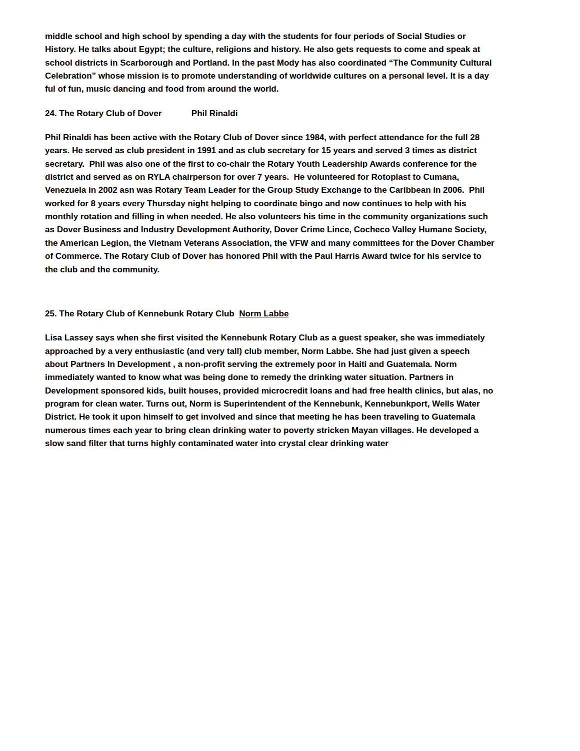middle school and high school by spending a day with the students for four periods of Social Studies or History. He talks about Egypt; the culture, religions and history. He also gets requests to come and speak at school districts in Scarborough and Portland. In the past Mody has also coordinated “The Community Cultural Celebration” whose mission is to promote understanding of worldwide cultures on a personal level. It is a day ful of fun, music dancing and food from around the world.
24. The Rotary Club of Dover Phil Rinaldi
Phil Rinaldi has been active with the Rotary Club of Dover since 1984, with perfect attendance for the full 28 years. He served as club president in 1991 and as club secretary for 15 years and served 3 times as district secretary. Phil was also one of the first to co-chair the Rotary Youth Leadership Awards conference for the district and served as on RYLA chairperson for over 7 years. He volunteered for Rotoplast to Cumana, Venezuela in 2002 asn was Rotary Team Leader for the Group Study Exchange to the Caribbean in 2006. Phil worked for 8 years every Thursday night helping to coordinate bingo and now continues to help with his monthly rotation and filling in when needed. He also volunteers his time in the community organizations such as Dover Business and Industry Development Authority, Dover Crime Lince, Cocheco Valley Humane Society, the American Legion, the Vietnam Veterans Association, the VFW and many committees for the Dover Chamber of Commerce. The Rotary Club of Dover has honored Phil with the Paul Harris Award twice for his service to the club and the community.
25. The Rotary Club of Kennebunk Rotary Club Norm Labbe
Lisa Lassey says when she first visited the Kennebunk Rotary Club as a guest speaker, she was immediately approached by a very enthusiastic (and very tall) club member, Norm Labbe. She had just given a speech about Partners In Development , a non-profit serving the extremely poor in Haiti and Guatemala. Norm immediately wanted to know what was being done to remedy the drinking water situation. Partners in Development sponsored kids, built houses, provided microcredit loans and had free health clinics, but alas, no program for clean water. Turns out, Norm is Superintendent of the Kennebunk, Kennebunkport, Wells Water District. He took it upon himself to get involved and since that meeting he has been traveling to Guatemala numerous times each year to bring clean drinking water to poverty stricken Mayan villages. He developed a slow sand filter that turns highly contaminated water into crystal clear drinking water